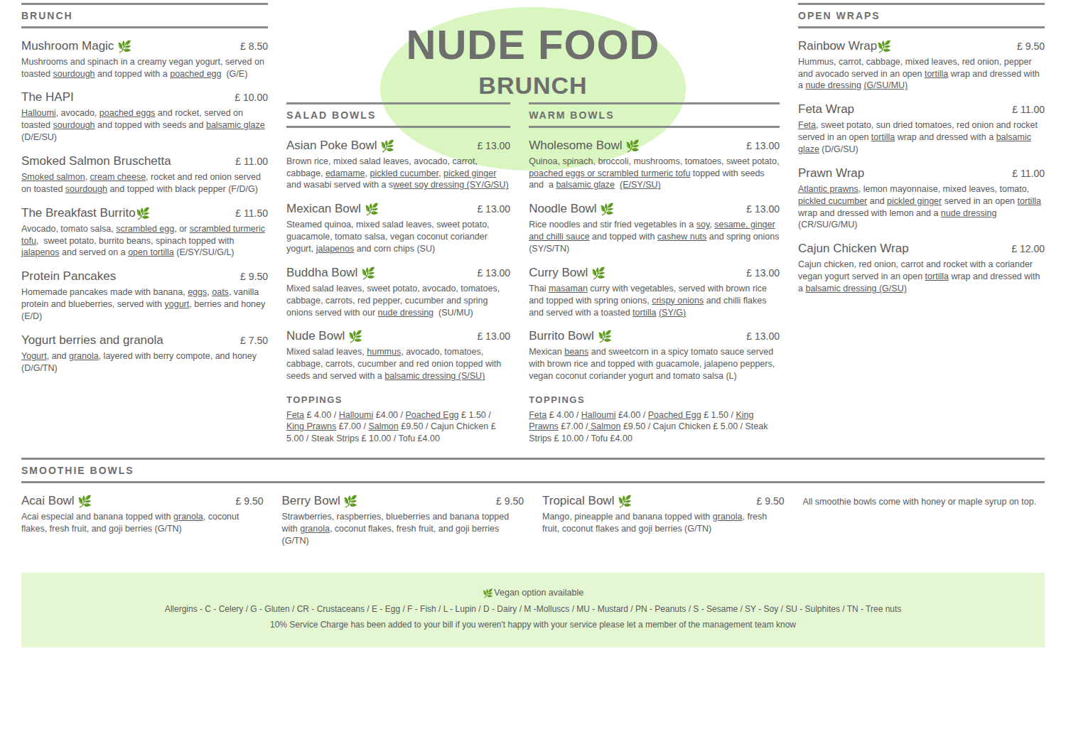NUDE FOOD
BRUNCH
Brunch
Mushroom Magic 🌿 £ 8.50
Mushrooms and spinach in a creamy vegan yogurt, served on toasted sourdough and topped with a poached egg (G/E)
The HAPI £ 10.00
Halloumi, avocado, poached eggs and rocket, served on toasted sourdough and topped with seeds and balsamic glaze (D/E/SU)
Smoked Salmon Bruschetta £ 11.00
Smoked salmon, cream cheese, rocket and red onion served on toasted sourdough and topped with black pepper (F/D/G)
The Breakfast Burrito🌿 £ 11.50
Avocado, tomato salsa, scrambled egg, or scrambled turmeric tofu, sweet potato, burrito beans, spinach topped with jalapenos and served on a open tortilla (E/SY/SU/G/L)
Protein Pancakes £ 9.50
Homemade pancakes made with banana, eggs, oats, vanilla protein and blueberries, served with yogurt, berries and honey (E/D)
Yogurt berries and granola £ 7.50
Yogurt, and granola, layered with berry compote, and honey (D/G/TN)
Salad Bowls
Asian Poke Bowl 🌿 £ 13.00
Brown rice, mixed salad leaves, avocado, carrot, cabbage, edamame, pickled cucumber, picked ginger and wasabi served with a sweet soy dressing (SY/G/SU)
Mexican Bowl 🌿 £ 13.00
Steamed quinoa, mixed salad leaves, sweet potato, guacamole, tomato salsa, vegan coconut coriander yogurt, jalapenos and corn chips (SU)
Buddha Bowl 🌿 £ 13.00
Mixed salad leaves, sweet potato, avocado, tomatoes, cabbage, carrots, red pepper, cucumber and spring onions served with our nude dressing (SU/MU)
Nude Bowl 🌿 £ 13.00
Mixed salad leaves, hummus, avocado, tomatoes, cabbage, carrots, cucumber and red onion topped with seeds and served with a balsamic dressing (S/SU)
Toppings
Feta £ 4.00 / Halloumi £4.00 / Poached Egg £ 1.50 / King Prawns £7.00 / Salmon £9.50 / Cajun Chicken £ 5.00 / Steak Strips £ 10.00 / Tofu £4.00
Warm Bowls
Wholesome Bowl 🌿 £ 13.00
Quinoa, spinach, broccoli, mushrooms, tomatoes, sweet potato, poached eggs or scrambled turmeric tofu topped with seeds and a balsamic glaze (E/SY/SU)
Noodle Bowl 🌿 £ 13.00
Rice noodles and stir fried vegetables in a soy, sesame, ginger and chilli sauce and topped with cashew nuts and spring onions (SY/S/TN)
Curry Bowl 🌿 £ 13.00
Thai masaman curry with vegetables, served with brown rice and topped with spring onions, crispy onions and chilli flakes and served with a toasted tortilla (SY/G)
Burrito Bowl 🌿 £ 13.00
Mexican beans and sweetcorn in a spicy tomato sauce served with brown rice and topped with guacamole, jalapeno peppers, vegan coconut coriander yogurt and tomato salsa (L)
Toppings
Feta £ 4.00 / Halloumi £4.00 / Poached Egg £ 1.50 / King Prawns £7.00 / Salmon £9.50 / Cajun Chicken £ 5.00 / Steak Strips £ 10.00 / Tofu £4.00
Open Wraps
Rainbow Wrap🌿 £ 9.50
Hummus, carrot, cabbage, mixed leaves, red onion, pepper and avocado served in an open tortilla wrap and dressed with a nude dressing (G/SU/MU)
Feta Wrap £ 11.00
Feta, sweet potato, sun dried tomatoes, red onion and rocket served in an open tortilla wrap and dressed with a balsamic glaze (D/G/SU)
Prawn Wrap £ 11.00
Atlantic prawns, lemon mayonnaise, mixed leaves, tomato, pickled cucumber and pickled ginger served in an open tortilla wrap and dressed with lemon and a nude dressing (CR/SU/G/MU)
Cajun Chicken Wrap £ 12.00
Cajun chicken, red onion, carrot and rocket with a coriander vegan yogurt served in an open tortilla wrap and dressed with a balsamic dressing (G/SU)
Smoothie Bowls
Acai Bowl 🌿 £ 9.50
Acai especial and banana topped with granola, coconut flakes, fresh fruit, and goji berries (G/TN)
Berry Bowl 🌿 £ 9.50
Strawberries, raspberries, blueberries and banana topped with granola, coconut flakes, fresh fruit, and goji berries (G/TN)
Tropical Bowl 🌿 £ 9.50
Mango, pineapple and banana topped with granola, fresh fruit, coconut flakes and goji berries (G/TN)
All smoothie bowls come with honey or maple syrup on top.
🌿 Vegan option available
Allergins - C - Celery / G - Gluten / CR - Crustaceans / E - Egg / F - Fish / L - Lupin / D - Dairy / M -Molluscs / MU - Mustard / PN - Peanuts / S - Sesame / SY - Soy / SU - Sulphites / TN - Tree nuts
10% Service Charge has been added to your bill if you weren't happy with your service please let a member of the management team know